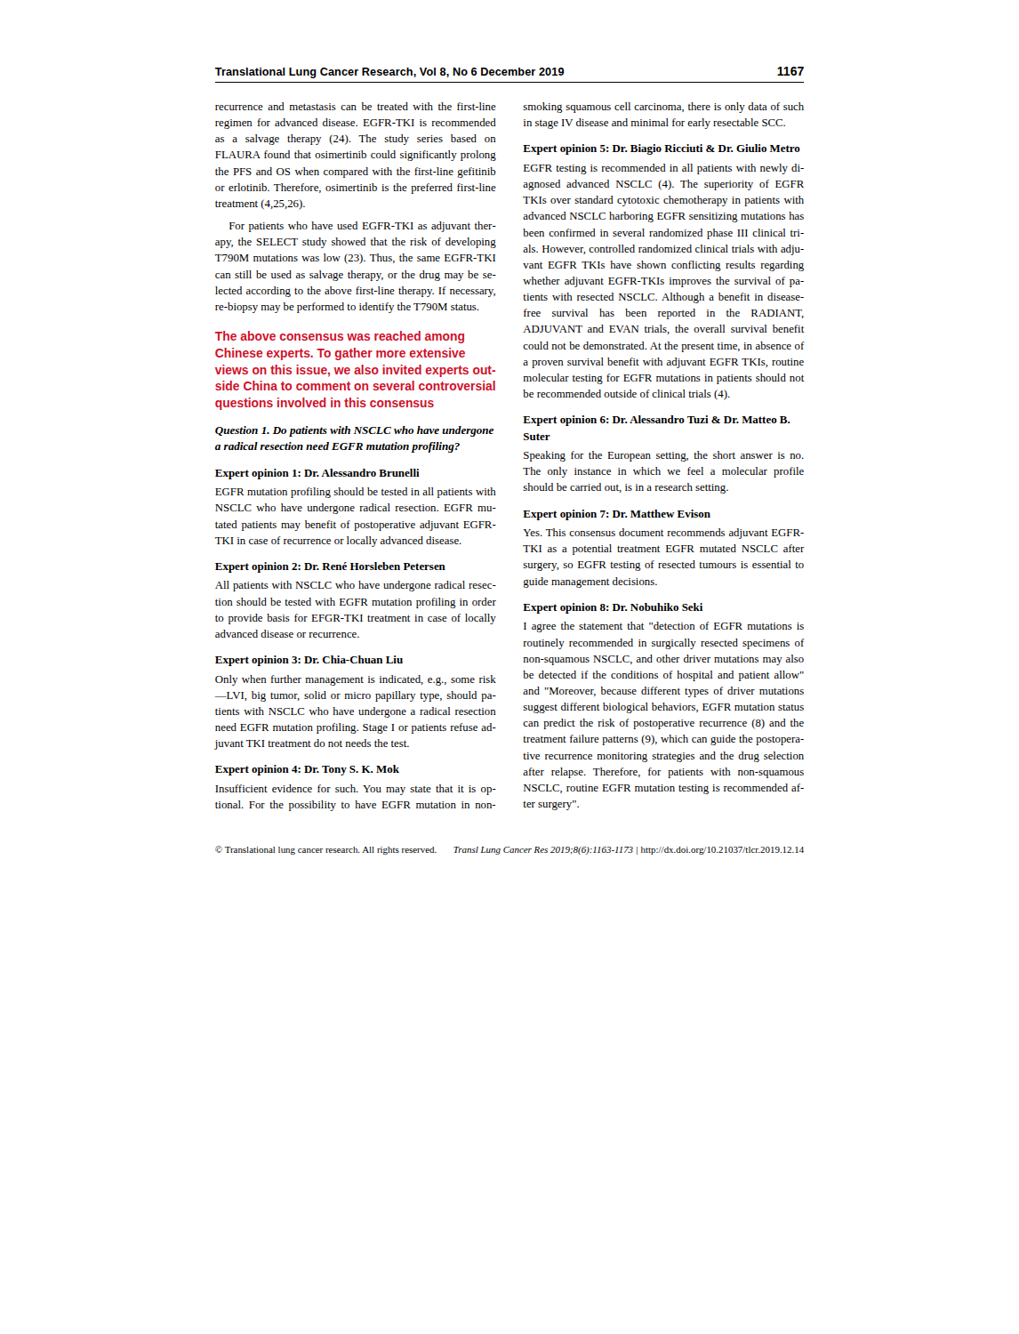Translational Lung Cancer Research, Vol 8, No 6 December 2019 1167
recurrence and metastasis can be treated with the first-line regimen for advanced disease. EGFR-TKI is recommended as a salvage therapy (24). The study series based on FLAURA found that osimertinib could significantly prolong the PFS and OS when compared with the first-line gefitinib or erlotinib. Therefore, osimertinib is the preferred first-line treatment (4,25,26).
For patients who have used EGFR-TKI as adjuvant therapy, the SELECT study showed that the risk of developing T790M mutations was low (23). Thus, the same EGFR-TKI can still be used as salvage therapy, or the drug may be selected according to the above first-line therapy. If necessary, re-biopsy may be performed to identify the T790M status.
The above consensus was reached among Chinese experts. To gather more extensive views on this issue, we also invited experts outside China to comment on several controversial questions involved in this consensus
Question 1. Do patients with NSCLC who have undergone a radical resection need EGFR mutation profiling?
Expert opinion 1: Dr. Alessandro Brunelli
EGFR mutation profiling should be tested in all patients with NSCLC who have undergone radical resection. EGFR mutated patients may benefit of postoperative adjuvant EGFR-TKI in case of recurrence or locally advanced disease.
Expert opinion 2: Dr. René Horsleben Petersen
All patients with NSCLC who have undergone radical resection should be tested with EGFR mutation profiling in order to provide basis for EFGR-TKI treatment in case of locally advanced disease or recurrence.
Expert opinion 3: Dr. Chia-Chuan Liu
Only when further management is indicated, e.g., some risk—LVI, big tumor, solid or micro papillary type, should patients with NSCLC who have undergone a radical resection need EGFR mutation profiling. Stage I or patients refuse adjuvant TKI treatment do not needs the test.
Expert opinion 4: Dr. Tony S. K. Mok
Insufficient evidence for such. You may state that it is optional. For the possibility to have EGFR mutation in non-smoking squamous cell carcinoma, there is only data of such in stage IV disease and minimal for early resectable SCC.
Expert opinion 5: Dr. Biagio Ricciuti & Dr. Giulio Metro
EGFR testing is recommended in all patients with newly diagnosed advanced NSCLC (4). The superiority of EGFR TKIs over standard cytotoxic chemotherapy in patients with advanced NSCLC harboring EGFR sensitizing mutations has been confirmed in several randomized phase III clinical trials. However, controlled randomized clinical trials with adjuvant EGFR TKIs have shown conflicting results regarding whether adjuvant EGFR-TKIs improves the survival of patients with resected NSCLC. Although a benefit in disease-free survival has been reported in the RADIANT, ADJUVANT and EVAN trials, the overall survival benefit could not be demonstrated. At the present time, in absence of a proven survival benefit with adjuvant EGFR TKIs, routine molecular testing for EGFR mutations in patients should not be recommended outside of clinical trials (4).
Expert opinion 6: Dr. Alessandro Tuzi & Dr. Matteo B. Suter
Speaking for the European setting, the short answer is no. The only instance in which we feel a molecular profile should be carried out, is in a research setting.
Expert opinion 7: Dr. Matthew Evison
Yes. This consensus document recommends adjuvant EGFR-TKI as a potential treatment EGFR mutated NSCLC after surgery, so EGFR testing of resected tumours is essential to guide management decisions.
Expert opinion 8: Dr. Nobuhiko Seki
I agree the statement that "detection of EGFR mutations is routinely recommended in surgically resected specimens of non-squamous NSCLC, and other driver mutations may also be detected if the conditions of hospital and patient allow" and "Moreover, because different types of driver mutations suggest different biological behaviors, EGFR mutation status can predict the risk of postoperative recurrence (8) and the treatment failure patterns (9), which can guide the postoperative recurrence monitoring strategies and the drug selection after relapse. Therefore, for patients with non-squamous NSCLC, routine EGFR mutation testing is recommended after surgery".
© Translational lung cancer research. All rights reserved. Transl Lung Cancer Res 2019;8(6):1163-1173 | http://dx.doi.org/10.21037/tlcr.2019.12.14